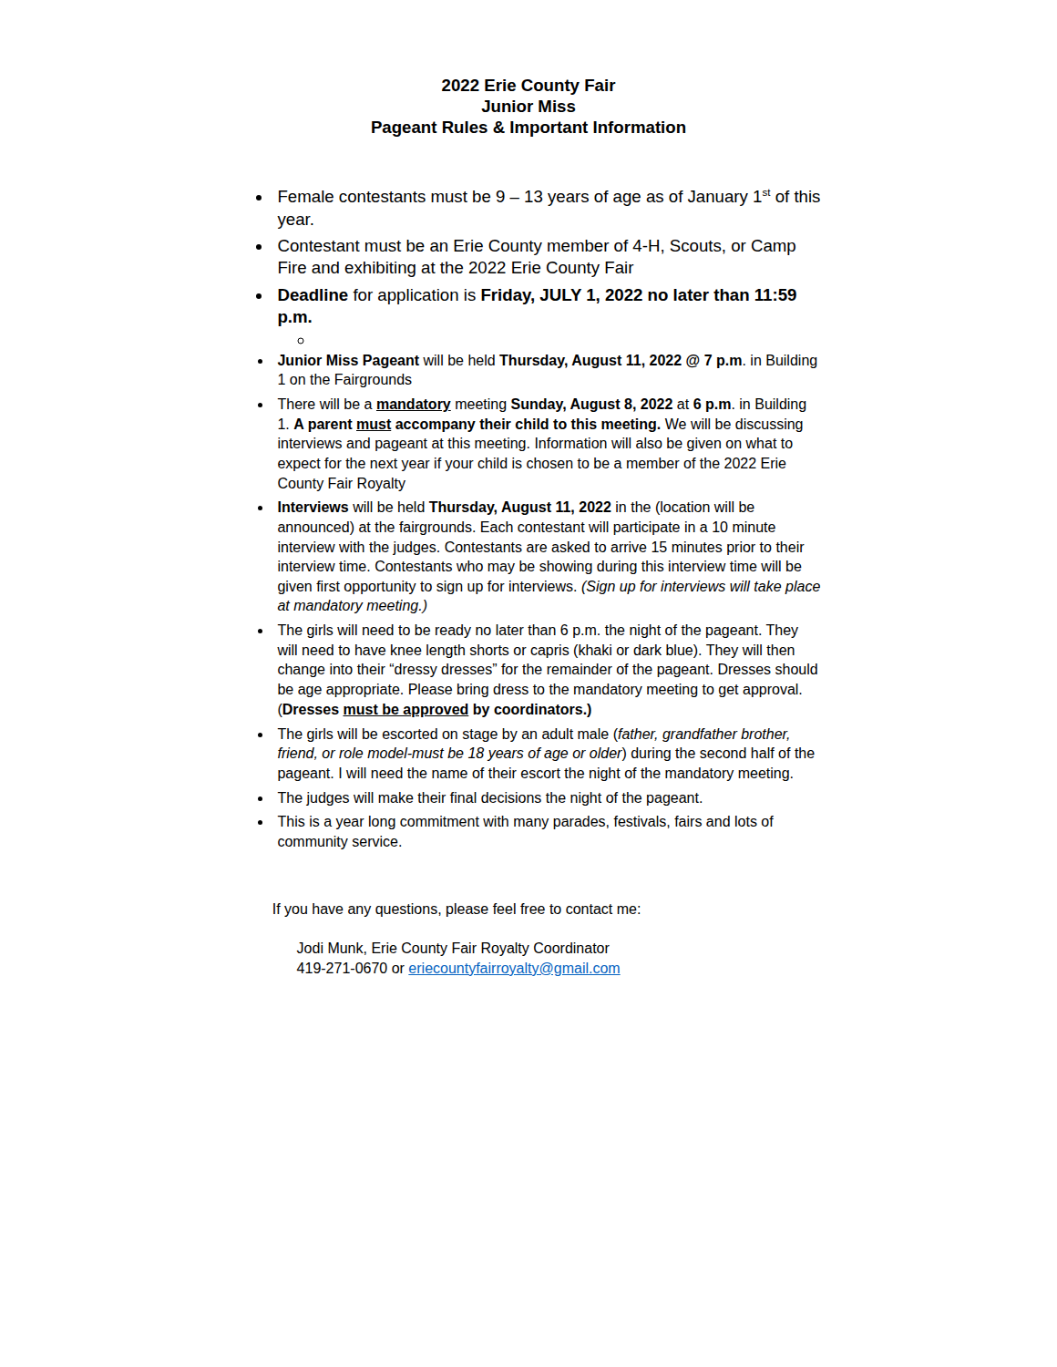2022 Erie County Fair Junior Miss Pageant Rules & Important Information
Female contestants must be 9 – 13 years of age as of January 1st of this year.
Contestant must be an Erie County member of 4-H, Scouts, or Camp Fire and exhibiting at the 2022 Erie County Fair
Deadline for application is Friday, JULY 1, 2022 no later than 11:59 p.m.
Junior Miss Pageant will be held Thursday, August 11, 2022 @ 7 p.m. in Building 1 on the Fairgrounds
There will be a mandatory meeting Sunday, August 8, 2022 at 6 p.m. in Building 1. A parent must accompany their child to this meeting. We will be discussing interviews and pageant at this meeting. Information will also be given on what to expect for the next year if your child is chosen to be a member of the 2022 Erie County Fair Royalty
Interviews will be held Thursday, August 11, 2022 in the (location will be announced) at the fairgrounds. Each contestant will participate in a 10 minute interview with the judges. Contestants are asked to arrive 15 minutes prior to their interview time. Contestants who may be showing during this interview time will be given first opportunity to sign up for interviews. (Sign up for interviews will take place at mandatory meeting.)
The girls will need to be ready no later than 6 p.m. the night of the pageant. They will need to have knee length shorts or capris (khaki or dark blue). They will then change into their “dressy dresses” for the remainder of the pageant. Dresses should be age appropriate. Please bring dress to the mandatory meeting to get approval. (Dresses must be approved by coordinators.)
The girls will be escorted on stage by an adult male (father, grandfather brother, friend, or role model-must be 18 years of age or older) during the second half of the pageant. I will need the name of their escort the night of the mandatory meeting.
The judges will make their final decisions the night of the pageant.
This is a year long commitment with many parades, festivals, fairs and lots of community service.
If you have any questions, please feel free to contact me:
Jodi Munk, Erie County Fair Royalty Coordinator
419-271-0670 or eriecountyfairroyalty@gmail.com